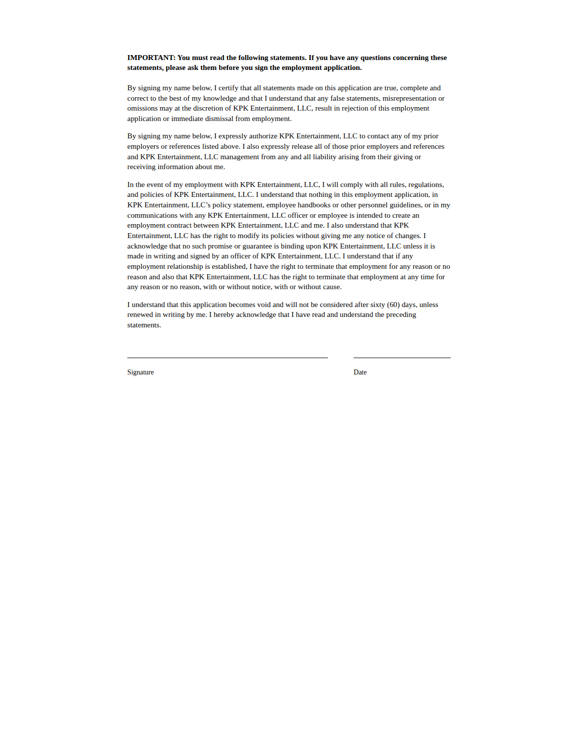IMPORTANT: You must read the following statements. If you have any questions concerning these statements, please ask them before you sign the employment application.
By signing my name below, I certify that all statements made on this application are true, complete and correct to the best of my knowledge and that I understand that any false statements, misrepresentation or omissions may at the discretion of KPK Entertainment, LLC, result in rejection of this employment application or immediate dismissal from employment.
By signing my name below, I expressly authorize KPK Entertainment, LLC to contact any of my prior employers or references listed above. I also expressly release all of those prior employers and references and KPK Entertainment, LLC management from any and all liability arising from their giving or receiving information about me.
In the event of my employment with KPK Entertainment, LLC, I will comply with all rules, regulations, and policies of KPK Entertainment, LLC. I understand that nothing in this employment application, in KPK Entertainment, LLC’s policy statement, employee handbooks or other personnel guidelines, or in my communications with any KPK Entertainment, LLC officer or employee is intended to create an employment contract between KPK Entertainment, LLC and me. I also understand that KPK Entertainment, LLC has the right to modify its policies without giving me any notice of changes. I acknowledge that no such promise or guarantee is binding upon KPK Entertainment, LLC unless it is made in writing and signed by an officer of KPK Entertainment, LLC. I understand that if any employment relationship is established, I have the right to terminate that employment for any reason or no reason and also that KPK Entertainment, LLC has the right to terminate that employment at any time for any reason or no reason, with or without notice, with or without cause.
I understand that this application becomes void and will not be considered after sixty (60) days, unless renewed in writing by me. I hereby acknowledge that I have read and understand the preceding statements.
| Signature | | Date |